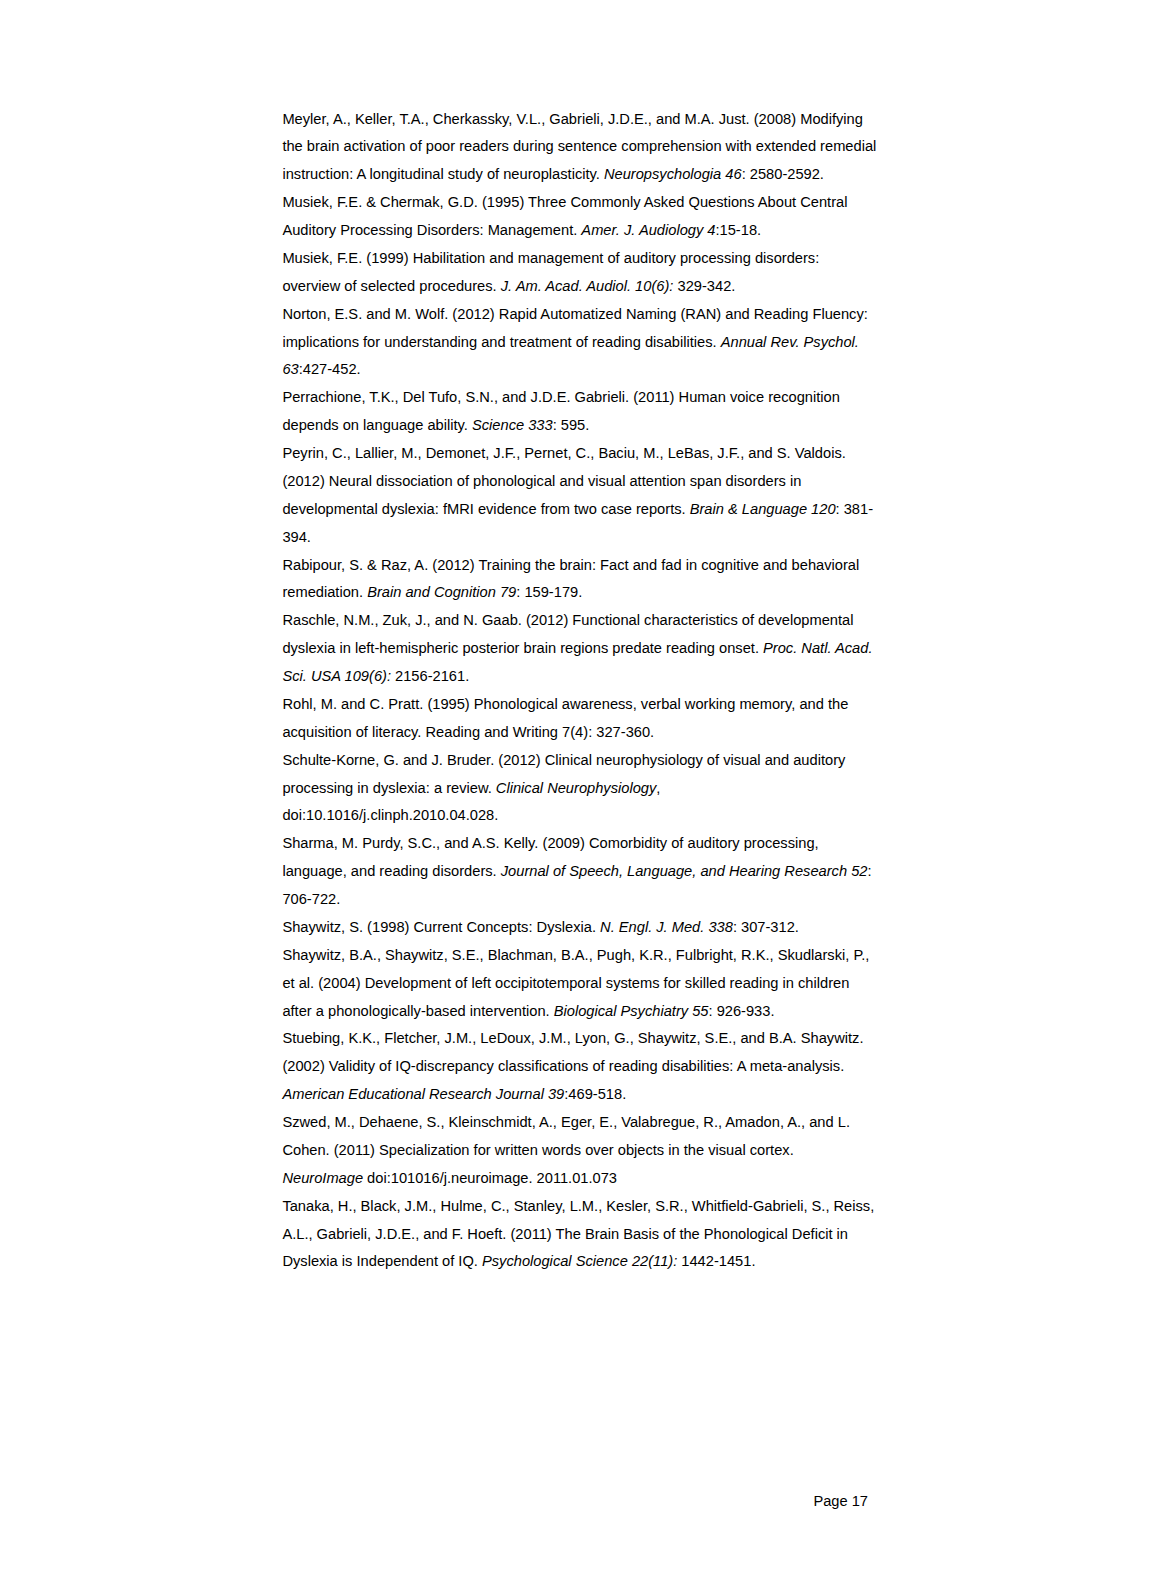Meyler, A., Keller, T.A., Cherkassky, V.L., Gabrieli, J.D.E., and M.A. Just. (2008) Modifying the brain activation of poor readers during sentence comprehension with extended remedial instruction: A longitudinal study of neuroplasticity. Neuropsychologia 46: 2580-2592.
Musiek, F.E. & Chermak, G.D. (1995) Three Commonly Asked Questions About Central Auditory Processing Disorders: Management. Amer. J. Audiology 4:15-18.
Musiek, F.E. (1999) Habilitation and management of auditory processing disorders: overview of selected procedures. J. Am. Acad. Audiol. 10(6): 329-342.
Norton, E.S. and M. Wolf. (2012) Rapid Automatized Naming (RAN) and Reading Fluency: implications for understanding and treatment of reading disabilities. Annual Rev. Psychol. 63:427-452.
Perrachione, T.K., Del Tufo, S.N., and J.D.E. Gabrieli. (2011) Human voice recognition depends on language ability. Science 333: 595.
Peyrin, C., Lallier, M., Demonet, J.F., Pernet, C., Baciu, M., LeBas, J.F., and S. Valdois. (2012) Neural dissociation of phonological and visual attention span disorders in developmental dyslexia: fMRI evidence from two case reports. Brain & Language 120: 381-394.
Rabipour, S. & Raz, A. (2012) Training the brain: Fact and fad in cognitive and behavioral remediation. Brain and Cognition 79: 159-179.
Raschle, N.M., Zuk, J., and N. Gaab. (2012) Functional characteristics of developmental dyslexia in left-hemispheric posterior brain regions predate reading onset. Proc. Natl. Acad. Sci. USA 109(6): 2156-2161.
Rohl, M. and C. Pratt. (1995) Phonological awareness, verbal working memory, and the acquisition of literacy. Reading and Writing 7(4): 327-360.
Schulte-Korne, G. and J. Bruder. (2012) Clinical neurophysiology of visual and auditory processing in dyslexia: a review. Clinical Neurophysiology, doi:10.1016/j.clinph.2010.04.028.
Sharma, M. Purdy, S.C., and A.S. Kelly. (2009) Comorbidity of auditory processing, language, and reading disorders. Journal of Speech, Language, and Hearing Research 52: 706-722.
Shaywitz, S. (1998) Current Concepts: Dyslexia. N. Engl. J. Med. 338: 307-312.
Shaywitz, B.A., Shaywitz, S.E., Blachman, B.A., Pugh, K.R., Fulbright, R.K., Skudlarski, P., et al. (2004) Development of left occipitotemporal systems for skilled reading in children after a phonologically-based intervention. Biological Psychiatry 55: 926-933.
Stuebing, K.K., Fletcher, J.M., LeDoux, J.M., Lyon, G., Shaywitz, S.E., and B.A. Shaywitz. (2002) Validity of IQ-discrepancy classifications of reading disabilities: A meta-analysis. American Educational Research Journal 39:469-518.
Szwed, M., Dehaene, S., Kleinschmidt, A., Eger, E., Valabregue, R., Amadon, A., and L. Cohen. (2011) Specialization for written words over objects in the visual cortex. NeuroImage doi:101016/j.neuroimage. 2011.01.073
Tanaka, H., Black, J.M., Hulme, C., Stanley, L.M., Kesler, S.R., Whitfield-Gabrieli, S., Reiss, A.L., Gabrieli, J.D.E., and F. Hoeft. (2011) The Brain Basis of the Phonological Deficit in Dyslexia is Independent of IQ. Psychological Science 22(11): 1442-1451.
Page 17